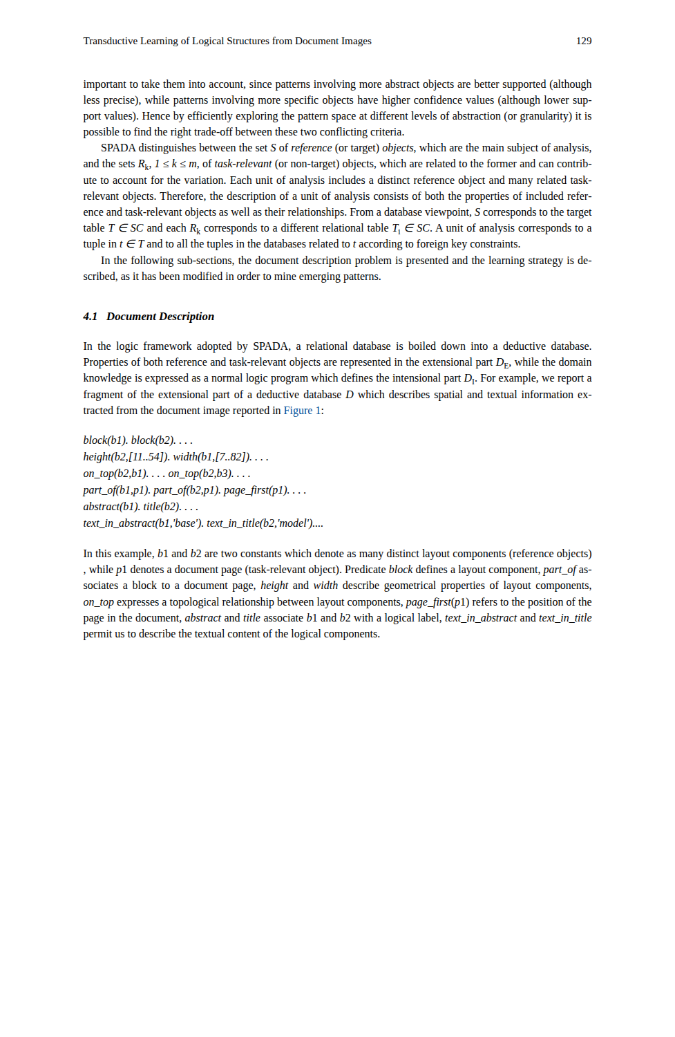Transductive Learning of Logical Structures from Document Images 129
important to take them into account, since patterns involving more abstract objects are better supported (although less precise), while patterns involving more specific objects have higher confidence values (although lower support values). Hence by efficiently exploring the pattern space at different levels of abstraction (or granularity) it is possible to find the right trade-off between these two conflicting criteria.
SPADA distinguishes between the set S of reference (or target) objects, which are the main subject of analysis, and the sets Rk, 1 ≤ k ≤ m, of task-relevant (or non-target) objects, which are related to the former and can contribute to account for the variation. Each unit of analysis includes a distinct reference object and many related task-relevant objects. Therefore, the description of a unit of analysis consists of both the properties of included reference and task-relevant objects as well as their relationships. From a database viewpoint, S corresponds to the target table T ∈ SC and each Rk corresponds to a different relational table Ti ∈ SC. A unit of analysis corresponds to a tuple in t ∈ T and to all the tuples in the databases related to t according to foreign key constraints.
In the following sub-sections, the document description problem is presented and the learning strategy is described, as it has been modified in order to mine emerging patterns.
4.1 Document Description
In the logic framework adopted by SPADA, a relational database is boiled down into a deductive database. Properties of both reference and task-relevant objects are represented in the extensional part DE, while the domain knowledge is expressed as a normal logic program which defines the intensional part DI. For example, we report a fragment of the extensional part of a deductive database D which describes spatial and textual information extracted from the document image reported in Figure 1:
block(b1). block(b2). . . .
height(b2,[11..54]). width(b1,[7..82]). . . .
on_top(b2,b1). . . . on_top(b2,b3). . . .
part_of(b1,p1). part_of(b2,p1). page_first(p1). . . .
abstract(b1). title(b2). . . .
text_in_abstract(b1,'base'). text_in_title(b2,'model')....
In this example, b1 and b2 are two constants which denote as many distinct layout components (reference objects) , while p1 denotes a document page (task-relevant object). Predicate block defines a layout component, part_of associates a block to a document page, height and width describe geometrical properties of layout components, on_top expresses a topological relationship between layout components, page_first(p1) refers to the position of the page in the document, abstract and title associate b1 and b2 with a logical label, text_in_abstract and text_in_title permit us to describe the textual content of the logical components.